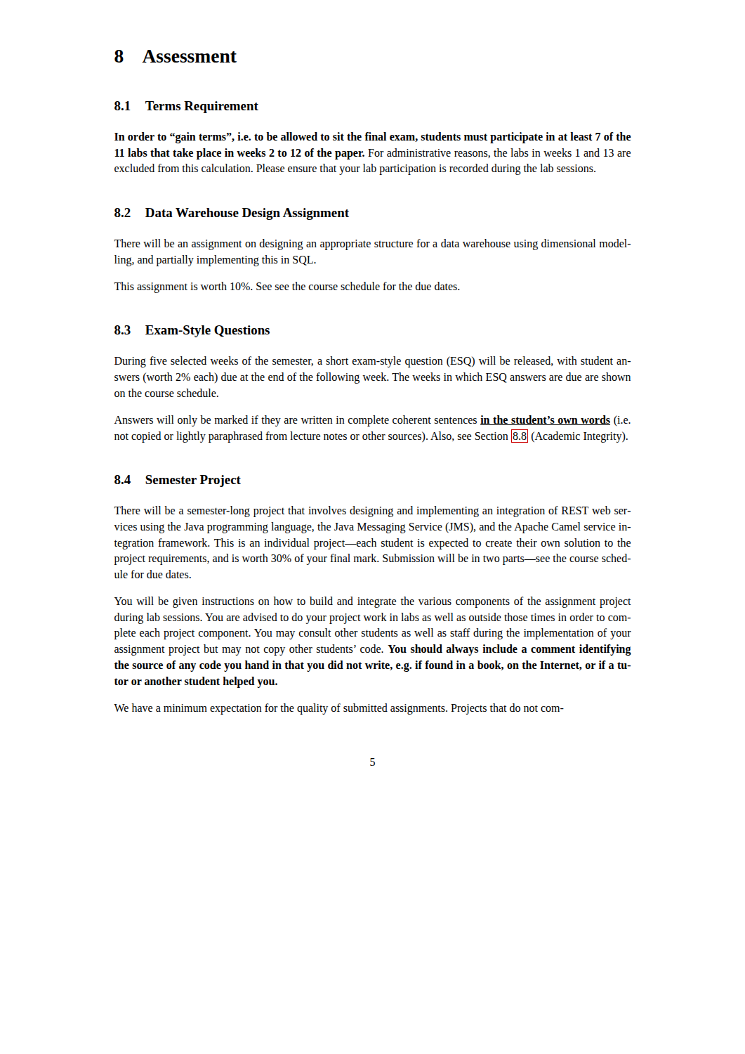8 Assessment
8.1 Terms Requirement
In order to “gain terms”, i.e. to be allowed to sit the final exam, students must participate in at least 7 of the 11 labs that take place in weeks 2 to 12 of the paper. For administrative reasons, the labs in weeks 1 and 13 are excluded from this calculation. Please ensure that your lab participation is recorded during the lab sessions.
8.2 Data Warehouse Design Assignment
There will be an assignment on designing an appropriate structure for a data warehouse using dimensional modelling, and partially implementing this in SQL.
This assignment is worth 10%. See see the course schedule for the due dates.
8.3 Exam-Style Questions
During five selected weeks of the semester, a short exam-style question (ESQ) will be released, with student answers (worth 2% each) due at the end of the following week. The weeks in which ESQ answers are due are shown on the course schedule.
Answers will only be marked if they are written in complete coherent sentences in the student’s own words (i.e. not copied or lightly paraphrased from lecture notes or other sources). Also, see Section 8.8 (Academic Integrity).
8.4 Semester Project
There will be a semester-long project that involves designing and implementing an integration of REST web services using the Java programming language, the Java Messaging Service (JMS), and the Apache Camel service integration framework. This is an individual project—each student is expected to create their own solution to the project requirements, and is worth 30% of your final mark. Submission will be in two parts—see the course schedule for due dates.
You will be given instructions on how to build and integrate the various components of the assignment project during lab sessions. You are advised to do your project work in labs as well as outside those times in order to complete each project component. You may consult other students as well as staff during the implementation of your assignment project but may not copy other students’ code. You should always include a comment identifying the source of any code you hand in that you did not write, e.g. if found in a book, on the Internet, or if a tutor or another student helped you.
We have a minimum expectation for the quality of submitted assignments. Projects that do not com-
5